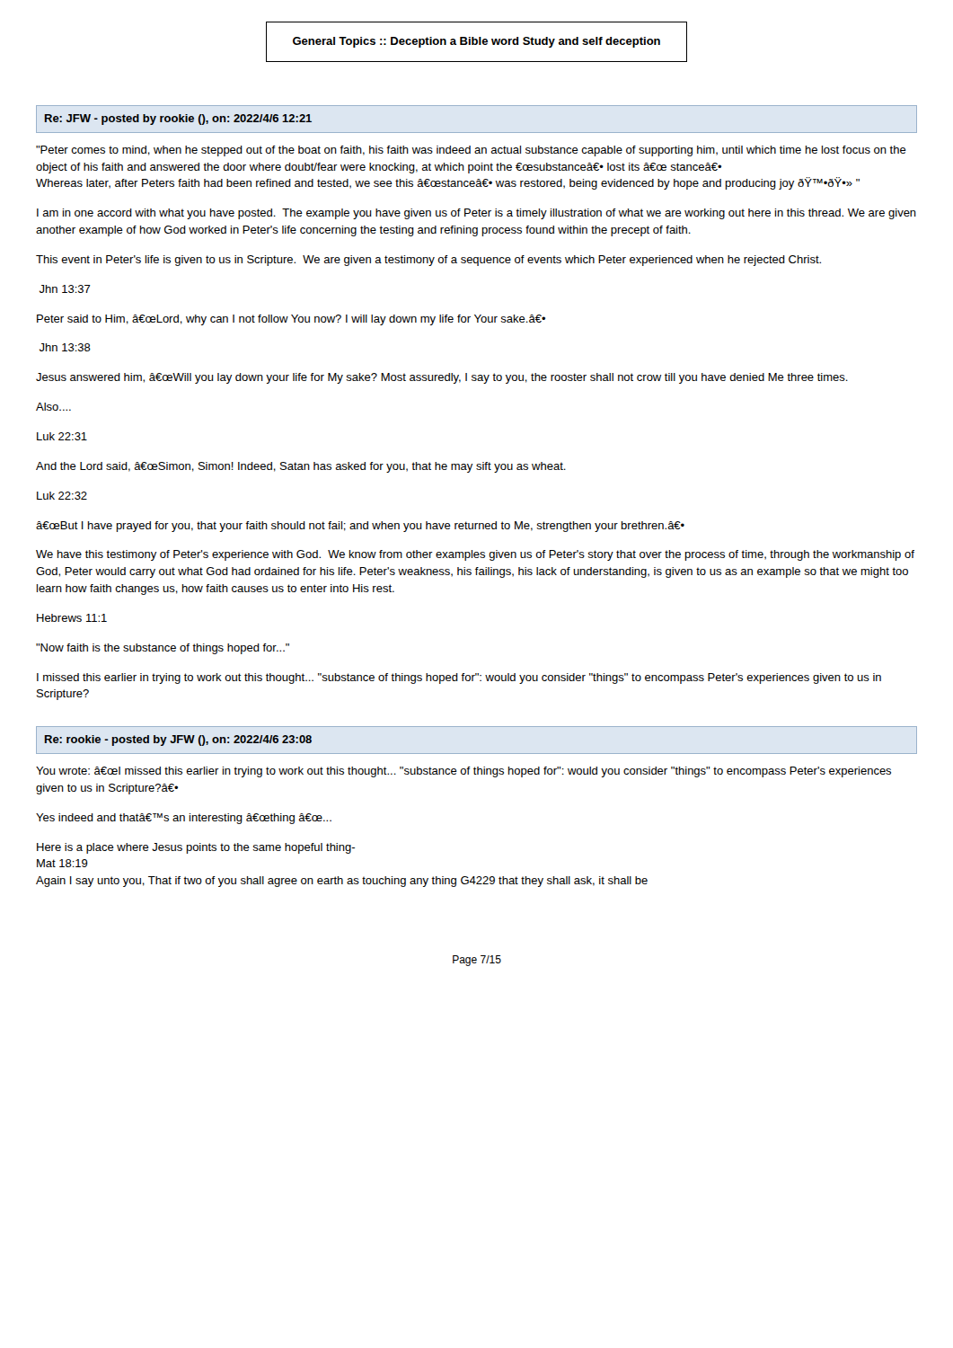General Topics :: Deception a Bible word Study and self deception
Re: JFW - posted by rookie (), on: 2022/4/6 12:21
"Peter comes to mind, when he stepped out of the boat on faith, his faith was indeed an actual substance capable of supporting him, until which time he lost focus on the object of his faith and answered the door where doubt/fear were knocking, at which point the €œsubstanceâ€• lost its â€œ stanceâ€•
Whereas later, after Peters faith had been refined and tested, we see this â€œstanceâ€• was restored, being evidenced by hope and producing joy ðŸ™•ðŸ•» "
I am in one accord with what you have posted. The example you have given us of Peter is a timely illustration of what we are working out here in this thread. We are given another example of how God worked in Peter's life concerning the testing and refining process found within the precept of faith.
This event in Peter's life is given to us in Scripture. We are given a testimony of a sequence of events which Peter experienced when he rejected Christ.
Jhn 13:37
Peter said to Him, â€œLord, why can I not follow You now? I will lay down my life for Your sake.â€•
Jhn 13:38
Jesus answered him, â€œWill you lay down your life for My sake? Most assuredly, I say to you, the rooster shall not crow till you have denied Me three times.
Also....
Luk 22:31
And the Lord said, â€œSimon, Simon! Indeed, Satan has asked for you, that he may sift you as wheat.
Luk 22:32
â€œBut I have prayed for you, that your faith should not fail; and when you have returned to Me, strengthen your brethren.â€•
We have this testimony of Peter's experience with God. We know from other examples given us of Peter's story that over the process of time, through the workmanship of God, Peter would carry out what God had ordained for his life. Peter's weakness, his failings, his lack of understanding, is given to us as an example so that we might too learn how faith changes us, how faith causes us to enter into His rest.
Hebrews 11:1
"Now faith is the substance of things hoped for..."
I missed this earlier in trying to work out this thought... "substance of things hoped for": would you consider "things" to encompass Peter's experiences given to us in Scripture?
Re: rookie - posted by JFW (), on: 2022/4/6 23:08
You wrote: â€œI missed this earlier in trying to work out this thought... "substance of things hoped for": would you consider "things" to encompass Peter's experiences given to us in Scripture?â€•
Yes indeed and thatâ€™s an interesting â€œthing â€œ...
Here is a place where Jesus points to the same hopeful thing-
Mat 18:19
Again I say unto you, That if two of you shall agree on earth as touching any thing G4229 that they shall ask, it shall be
Page 7/15